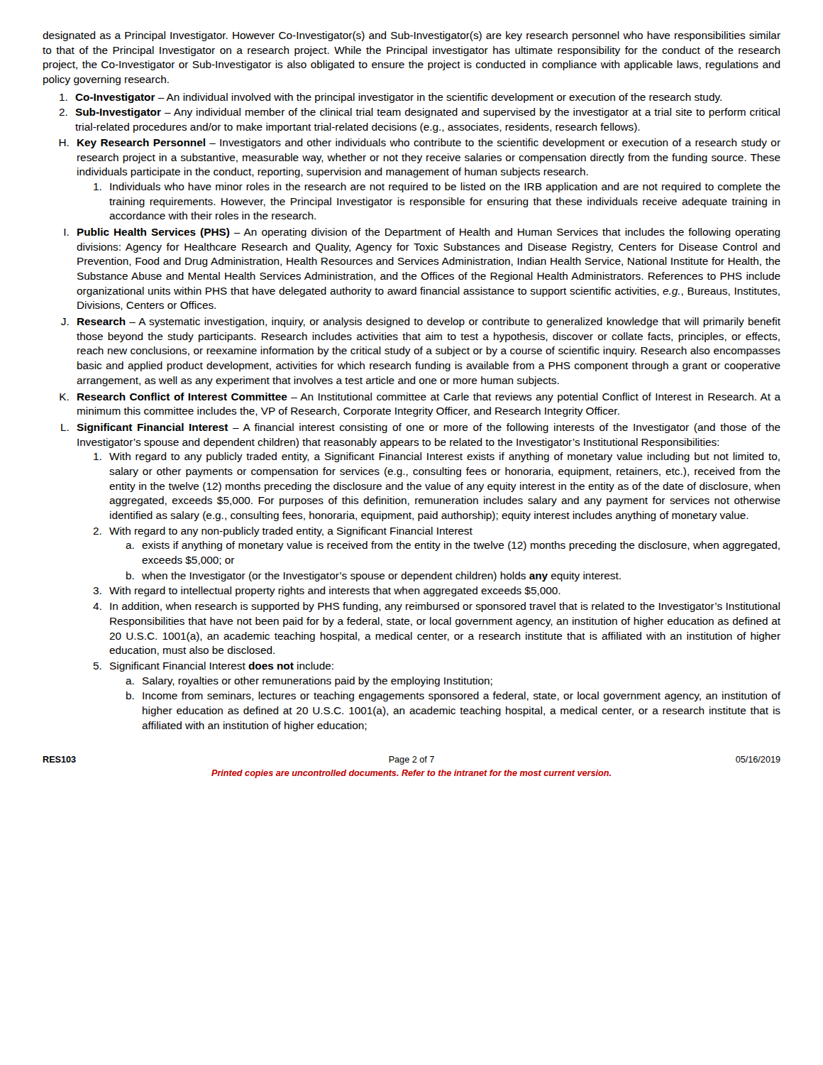designated as a Principal Investigator. However Co-Investigator(s) and Sub-Investigator(s) are key research personnel who have responsibilities similar to that of the Principal Investigator on a research project. While the Principal investigator has ultimate responsibility for the conduct of the research project, the Co-Investigator or Sub-Investigator is also obligated to ensure the project is conducted in compliance with applicable laws, regulations and policy governing research.
Co-Investigator – An individual involved with the principal investigator in the scientific development or execution of the research study.
Sub-Investigator – Any individual member of the clinical trial team designated and supervised by the investigator at a trial site to perform critical trial-related procedures and/or to make important trial-related decisions (e.g., associates, residents, research fellows).
Key Research Personnel – Investigators and other individuals who contribute to the scientific development or execution of a research study or research project in a substantive, measurable way, whether or not they receive salaries or compensation directly from the funding source. These individuals participate in the conduct, reporting, supervision and management of human subjects research.
Individuals who have minor roles in the research are not required to be listed on the IRB application and are not required to complete the training requirements. However, the Principal Investigator is responsible for ensuring that these individuals receive adequate training in accordance with their roles in the research.
Public Health Services (PHS) – An operating division of the Department of Health and Human Services that includes the following operating divisions: Agency for Healthcare Research and Quality, Agency for Toxic Substances and Disease Registry, Centers for Disease Control and Prevention, Food and Drug Administration, Health Resources and Services Administration, Indian Health Service, National Institute for Health, the Substance Abuse and Mental Health Services Administration, and the Offices of the Regional Health Administrators. References to PHS include organizational units within PHS that have delegated authority to award financial assistance to support scientific activities, e.g., Bureaus, Institutes, Divisions, Centers or Offices.
Research – A systematic investigation, inquiry, or analysis designed to develop or contribute to generalized knowledge that will primarily benefit those beyond the study participants. Research includes activities that aim to test a hypothesis, discover or collate facts, principles, or effects, reach new conclusions, or reexamine information by the critical study of a subject or by a course of scientific inquiry. Research also encompasses basic and applied product development, activities for which research funding is available from a PHS component through a grant or cooperative arrangement, as well as any experiment that involves a test article and one or more human subjects.
Research Conflict of Interest Committee – An Institutional committee at Carle that reviews any potential Conflict of Interest in Research. At a minimum this committee includes the, VP of Research, Corporate Integrity Officer, and Research Integrity Officer.
Significant Financial Interest – A financial interest consisting of one or more of the following interests of the Investigator (and those of the Investigator’s spouse and dependent children) that reasonably appears to be related to the Investigator’s Institutional Responsibilities:
With regard to any publicly traded entity, a Significant Financial Interest exists if anything of monetary value including but not limited to, salary or other payments or compensation for services (e.g., consulting fees or honoraria, equipment, retainers, etc.), received from the entity in the twelve (12) months preceding the disclosure and the value of any equity interest in the entity as of the date of disclosure, when aggregated, exceeds $5,000. For purposes of this definition, remuneration includes salary and any payment for services not otherwise identified as salary (e.g., consulting fees, honoraria, equipment, paid authorship); equity interest includes anything of monetary value.
With regard to any non-publicly traded entity, a Significant Financial Interest
exists if anything of monetary value is received from the entity in the twelve (12) months preceding the disclosure, when aggregated, exceeds $5,000; or
when the Investigator (or the Investigator’s spouse or dependent children) holds any equity interest.
With regard to intellectual property rights and interests that when aggregated exceeds $5,000.
In addition, when research is supported by PHS funding, any reimbursed or sponsored travel that is related to the Investigator’s Institutional Responsibilities that have not been paid for by a federal, state, or local government agency, an institution of higher education as defined at 20 U.S.C. 1001(a), an academic teaching hospital, a medical center, or a research institute that is affiliated with an institution of higher education, must also be disclosed.
Significant Financial Interest does not include:
Salary, royalties or other remunerations paid by the employing Institution;
Income from seminars, lectures or teaching engagements sponsored a federal, state, or local government agency, an institution of higher education as defined at 20 U.S.C. 1001(a), an academic teaching hospital, a medical center, or a research institute that is affiliated with an institution of higher education;
RES103
Page 2 of 7
05/16/2019
Printed copies are uncontrolled documents. Refer to the intranet for the most current version.